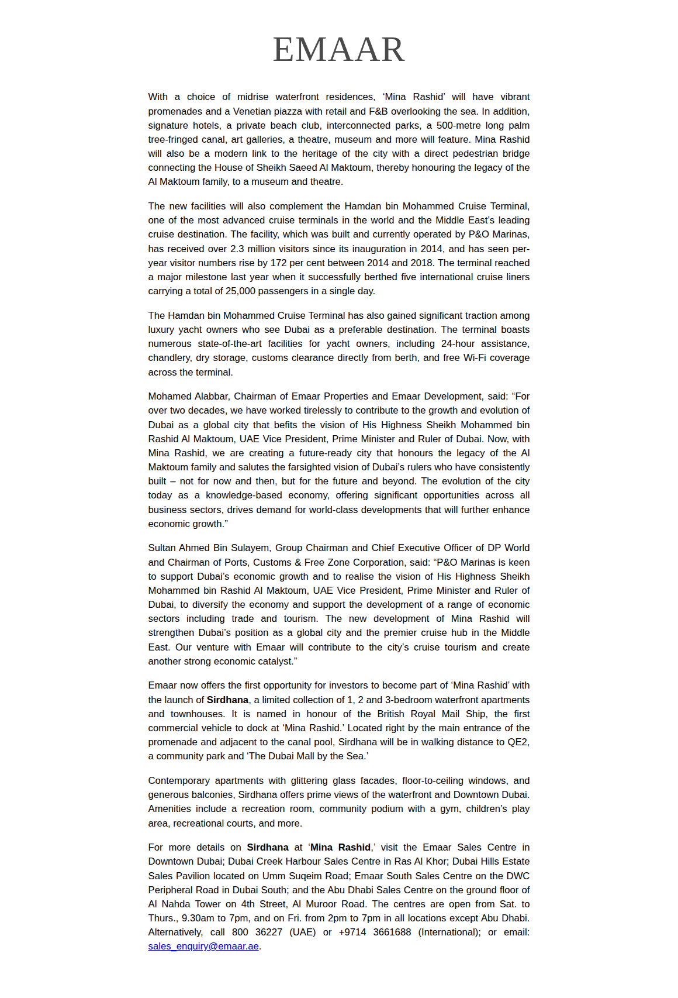EMAAR
With a choice of midrise waterfront residences, ‘Mina Rashid’ will have vibrant promenades and a Venetian piazza with retail and F&B overlooking the sea. In addition, signature hotels, a private beach club, interconnected parks, a 500-metre long palm tree-fringed canal, art galleries, a theatre, museum and more will feature. Mina Rashid will also be a modern link to the heritage of the city with a direct pedestrian bridge connecting the House of Sheikh Saeed Al Maktoum, thereby honouring the legacy of the Al Maktoum family, to a museum and theatre.
The new facilities will also complement the Hamdan bin Mohammed Cruise Terminal, one of the most advanced cruise terminals in the world and the Middle East’s leading cruise destination. The facility, which was built and currently operated by P&O Marinas, has received over 2.3 million visitors since its inauguration in 2014, and has seen per-year visitor numbers rise by 172 per cent between 2014 and 2018. The terminal reached a major milestone last year when it successfully berthed five international cruise liners carrying a total of 25,000 passengers in a single day.
The Hamdan bin Mohammed Cruise Terminal has also gained significant traction among luxury yacht owners who see Dubai as a preferable destination. The terminal boasts numerous state-of-the-art facilities for yacht owners, including 24-hour assistance, chandlery, dry storage, customs clearance directly from berth, and free Wi-Fi coverage across the terminal.
Mohamed Alabbar, Chairman of Emaar Properties and Emaar Development, said: “For over two decades, we have worked tirelessly to contribute to the growth and evolution of Dubai as a global city that befits the vision of His Highness Sheikh Mohammed bin Rashid Al Maktoum, UAE Vice President, Prime Minister and Ruler of Dubai. Now, with Mina Rashid, we are creating a future-ready city that honours the legacy of the Al Maktoum family and salutes the farsighted vision of Dubai’s rulers who have consistently built – not for now and then, but for the future and beyond. The evolution of the city today as a knowledge-based economy, offering significant opportunities across all business sectors, drives demand for world-class developments that will further enhance economic growth.”
Sultan Ahmed Bin Sulayem, Group Chairman and Chief Executive Officer of DP World and Chairman of Ports, Customs & Free Zone Corporation, said: “P&O Marinas is keen to support Dubai’s economic growth and to realise the vision of His Highness Sheikh Mohammed bin Rashid Al Maktoum, UAE Vice President, Prime Minister and Ruler of Dubai, to diversify the economy and support the development of a range of economic sectors including trade and tourism. The new development of Mina Rashid will strengthen Dubai’s position as a global city and the premier cruise hub in the Middle East. Our venture with Emaar will contribute to the city’s cruise tourism and create another strong economic catalyst.”
Emaar now offers the first opportunity for investors to become part of ‘Mina Rashid’ with the launch of Sirdhana, a limited collection of 1, 2 and 3-bedroom waterfront apartments and townhouses. It is named in honour of the British Royal Mail Ship, the first commercial vehicle to dock at ‘Mina Rashid.’ Located right by the main entrance of the promenade and adjacent to the canal pool, Sirdhana will be in walking distance to QE2, a community park and ‘The Dubai Mall by the Sea.’
Contemporary apartments with glittering glass facades, floor-to-ceiling windows, and generous balconies, Sirdhana offers prime views of the waterfront and Downtown Dubai. Amenities include a recreation room, community podium with a gym, children’s play area, recreational courts, and more.
For more details on Sirdhana at ‘Mina Rashid,’ visit the Emaar Sales Centre in Downtown Dubai; Dubai Creek Harbour Sales Centre in Ras Al Khor; Dubai Hills Estate Sales Pavilion located on Umm Suqeim Road; Emaar South Sales Centre on the DWC Peripheral Road in Dubai South; and the Abu Dhabi Sales Centre on the ground floor of Al Nahda Tower on 4th Street, Al Muroor Road. The centres are open from Sat. to Thurs., 9.30am to 7pm, and on Fri. from 2pm to 7pm in all locations except Abu Dhabi. Alternatively, call 800 36227 (UAE) or +9714 3661688 (International); or email: sales_enquiry@emaar.ae.